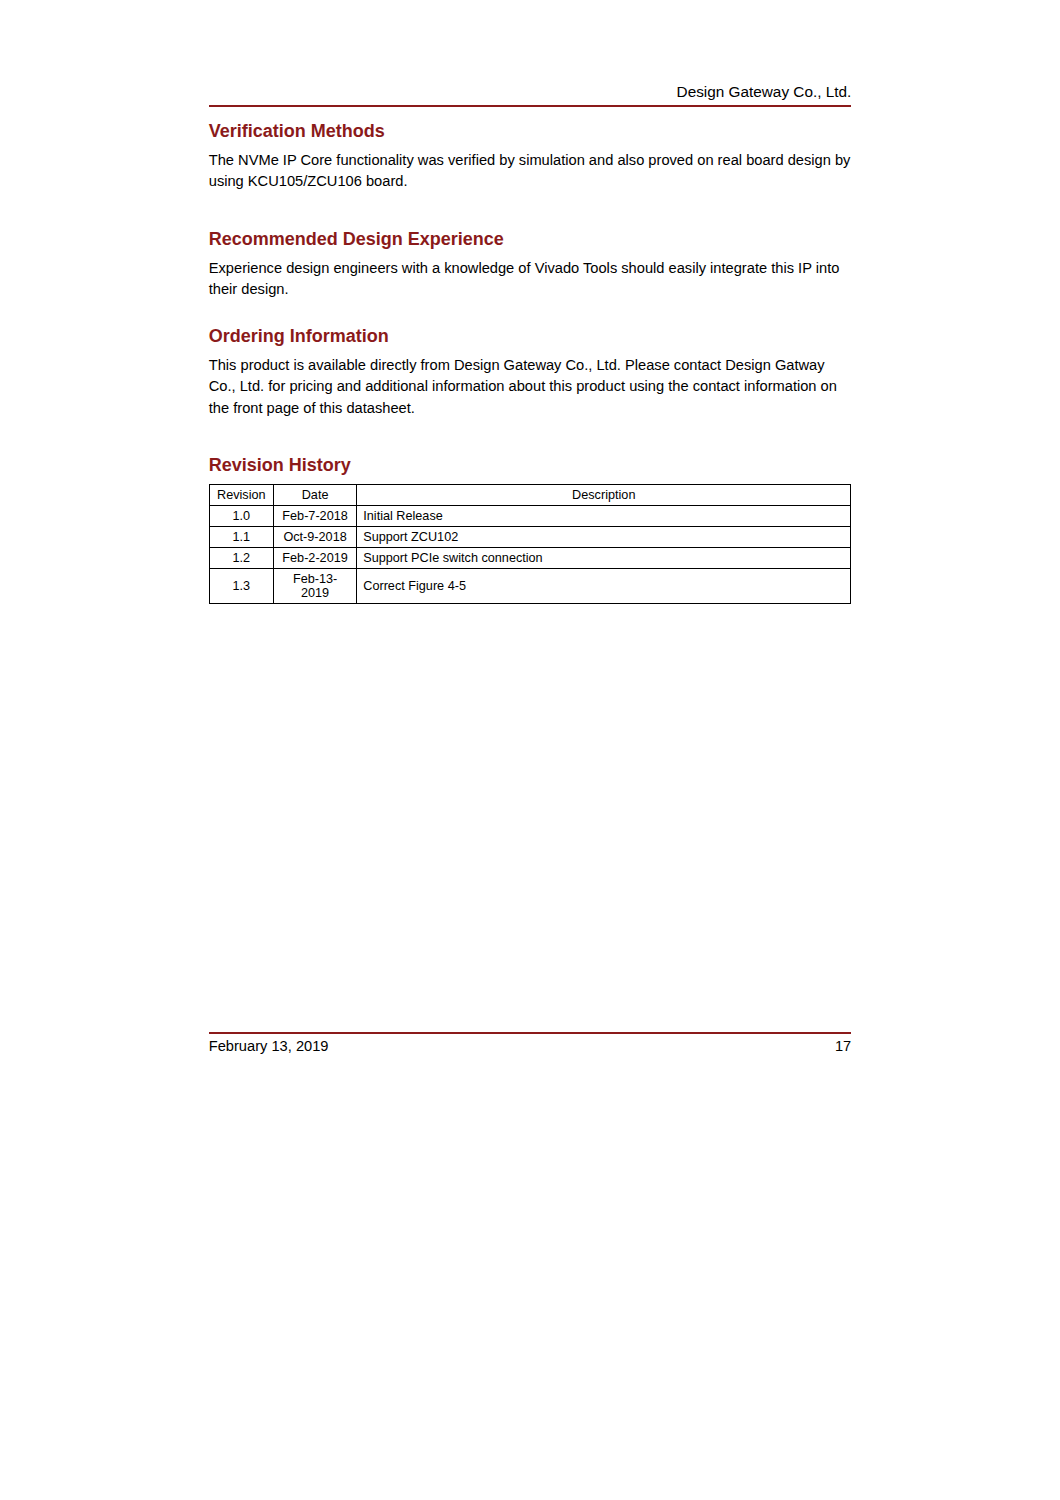Design Gateway Co., Ltd.
Verification Methods
The NVMe IP Core functionality was verified by simulation and also proved on real board design by using KCU105/ZCU106 board.
Recommended Design Experience
Experience design engineers with a knowledge of Vivado Tools should easily integrate this IP into their design.
Ordering Information
This product is available directly from Design Gateway Co., Ltd. Please contact Design Gatway Co., Ltd. for pricing and additional information about this product using the contact information on the front page of this datasheet.
Revision History
| Revision | Date | Description |
| --- | --- | --- |
| 1.0 | Feb-7-2018 | Initial Release |
| 1.1 | Oct-9-2018 | Support ZCU102 |
| 1.2 | Feb-2-2019 | Support PCIe switch connection |
| 1.3 | Feb-13-2019 | Correct Figure 4-5 |
February 13, 2019 17